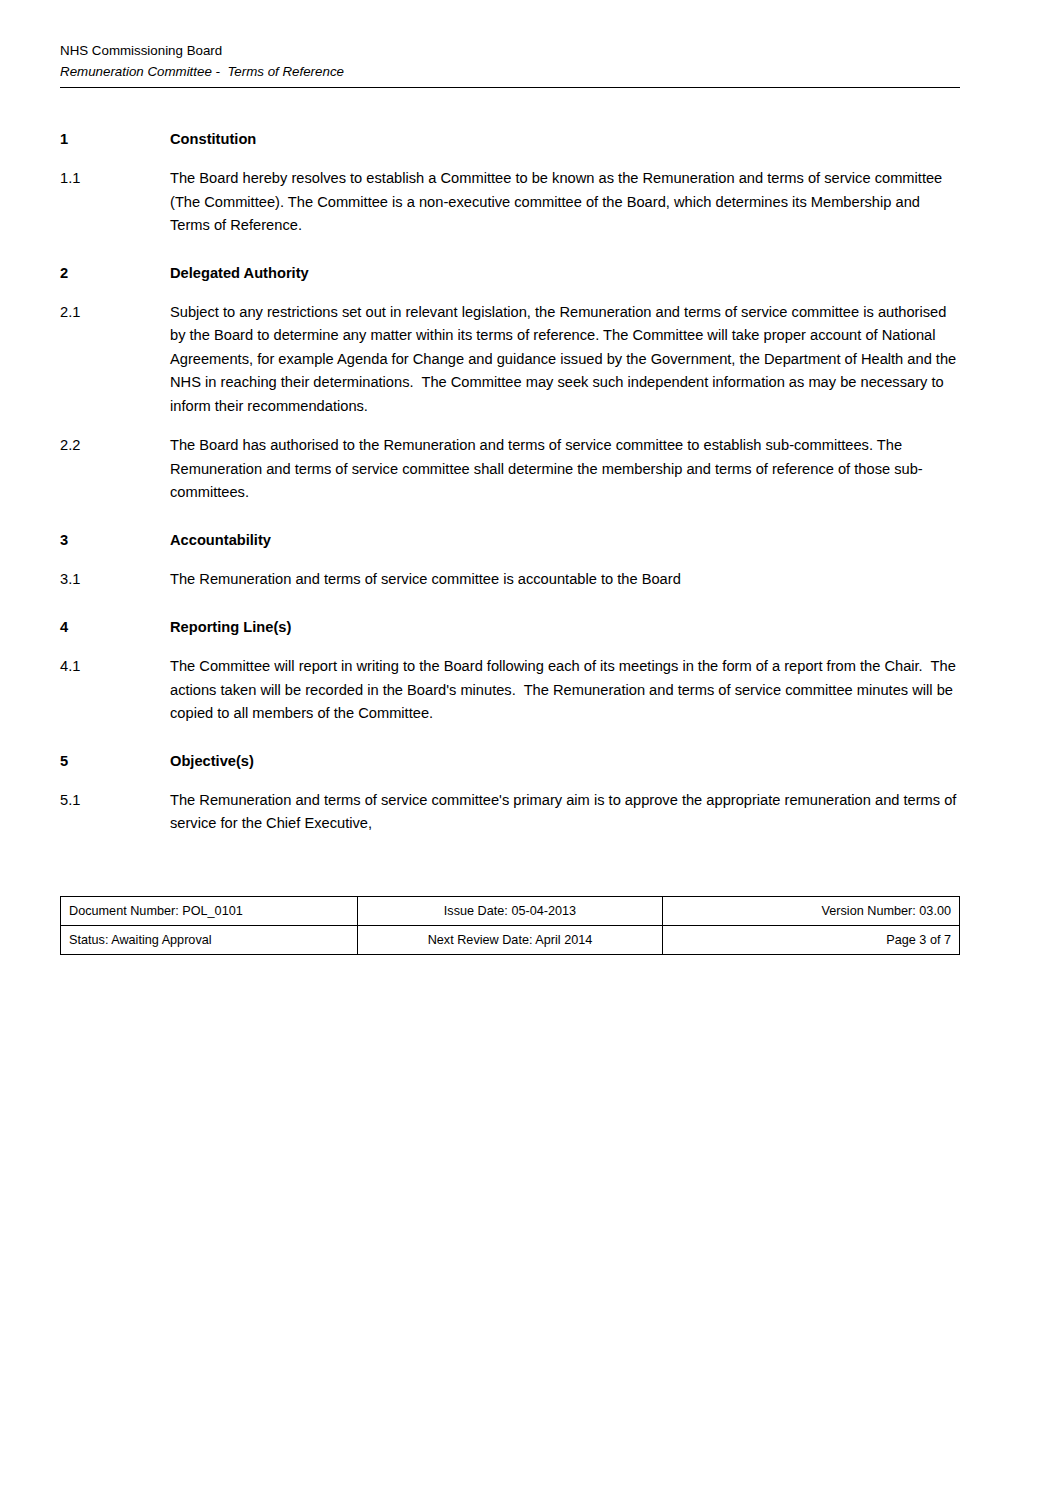NHS Commissioning Board Remuneration Committee - Terms of Reference
1 Constitution
1.1 The Board hereby resolves to establish a Committee to be known as the Remuneration and terms of service committee (The Committee). The Committee is a non-executive committee of the Board, which determines its Membership and Terms of Reference.
2 Delegated Authority
2.1 Subject to any restrictions set out in relevant legislation, the Remuneration and terms of service committee is authorised by the Board to determine any matter within its terms of reference. The Committee will take proper account of National Agreements, for example Agenda for Change and guidance issued by the Government, the Department of Health and the NHS in reaching their determinations. The Committee may seek such independent information as may be necessary to inform their recommendations.
2.2 The Board has authorised to the Remuneration and terms of service committee to establish sub-committees. The Remuneration and terms of service committee shall determine the membership and terms of reference of those sub-committees.
3 Accountability
3.1 The Remuneration and terms of service committee is accountable to the Board
4 Reporting Line(s)
4.1 The Committee will report in writing to the Board following each of its meetings in the form of a report from the Chair. The actions taken will be recorded in the Board's minutes. The Remuneration and terms of service committee minutes will be copied to all members of the Committee.
5 Objective(s)
5.1 The Remuneration and terms of service committee's primary aim is to approve the appropriate remuneration and terms of service for the Chief Executive,
| Document Number: POL_0101 | Issue Date: 05-04-2013 | Version Number: 03.00 |
| Status: Awaiting Approval | Next Review Date: April 2014 | Page 3 of 7 |